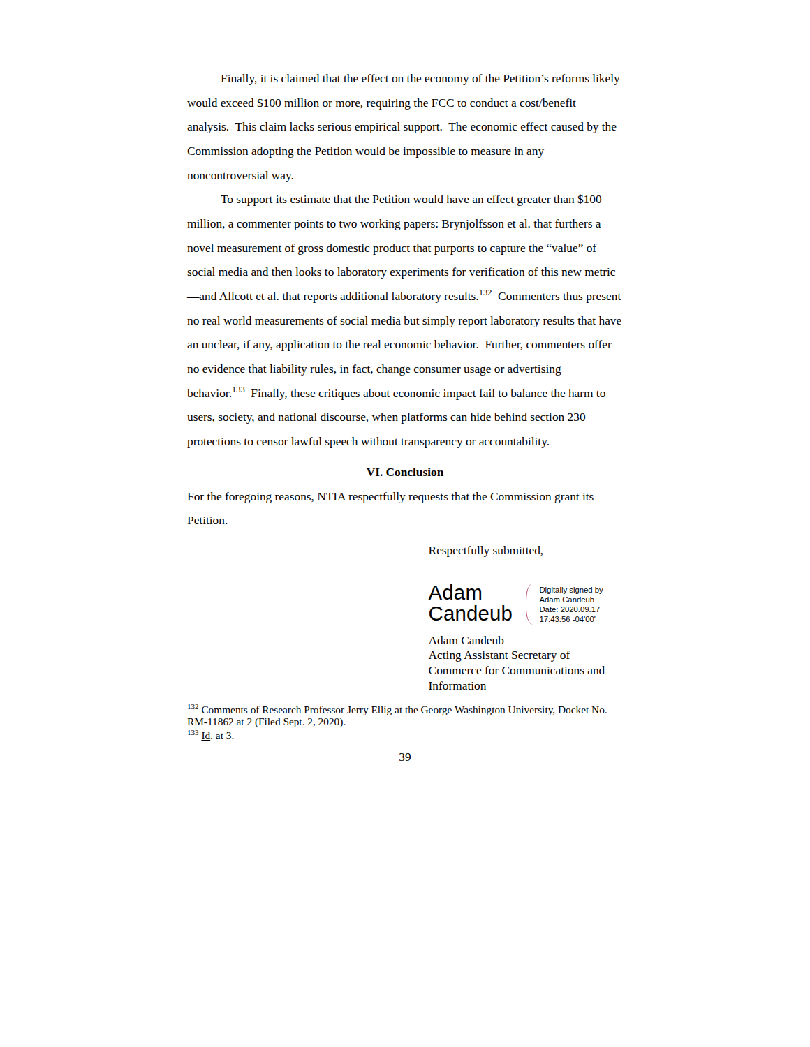Finally, it is claimed that the effect on the economy of the Petition’s reforms likely would exceed $100 million or more, requiring the FCC to conduct a cost/benefit analysis. This claim lacks serious empirical support. The economic effect caused by the Commission adopting the Petition would be impossible to measure in any noncontroversial way.
To support its estimate that the Petition would have an effect greater than $100 million, a commenter points to two working papers: Brynjolfsson et al. that furthers a novel measurement of gross domestic product that purports to capture the “value” of social media and then looks to laboratory experiments for verification of this new metric—and Allcott et al. that reports additional laboratory results.132 Commenters thus present no real world measurements of social media but simply report laboratory results that have an unclear, if any, application to the real economic behavior. Further, commenters offer no evidence that liability rules, in fact, change consumer usage or advertising behavior.133 Finally, these critiques about economic impact fail to balance the harm to users, society, and national discourse, when platforms can hide behind section 230 protections to censor lawful speech without transparency or accountability.
VI. Conclusion
For the foregoing reasons, NTIA respectfully requests that the Commission grant its Petition.
Respectfully submitted,
Adam
Candeub
Digitally signed by Adam Candeub
Date: 2020.09.17 17:43:56 -04'00'
Adam Candeub
Acting Assistant Secretary of Commerce for Communications and Information
132 Comments of Research Professor Jerry Ellig at the George Washington University, Docket No. RM-11862 at 2 (Filed Sept. 2, 2020).
133 Id. at 3.
39